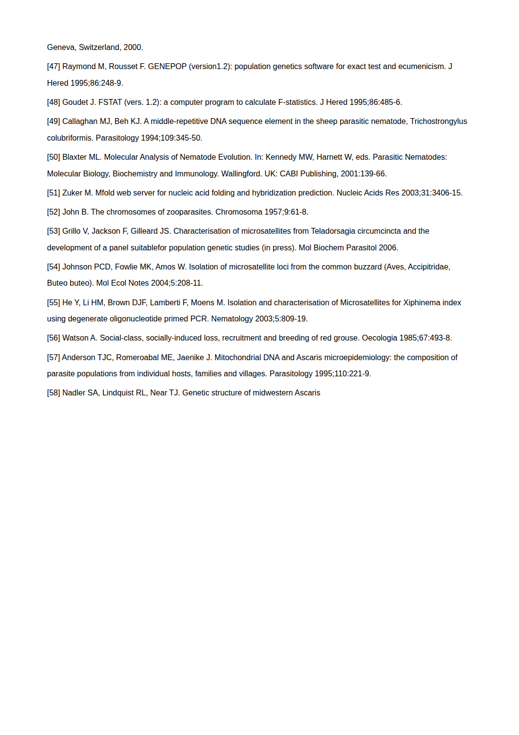Geneva, Switzerland, 2000.
[47] Raymond M, Rousset F. GENEPOP (version1.2): population genetics software for exact test and ecumenicism. J Hered 1995;86:248-9.
[48] Goudet J. FSTAT (vers. 1.2): a computer program to calculate F-statistics. J Hered 1995;86:485-6.
[49] Callaghan MJ, Beh KJ. A middle-repetitive DNA sequence element in the sheep parasitic nematode, Trichostrongylus colubriformis. Parasitology 1994;109:345-50.
[50] Blaxter ML. Molecular Analysis of Nematode Evolution. In: Kennedy MW, Harnett W, eds. Parasitic Nematodes: Molecular Biology, Biochemistry and Immunology. Wallingford. UK: CABI Publishing, 2001:139-66.
[51] Zuker M. Mfold web server for nucleic acid folding and hybridization prediction. Nucleic Acids Res 2003;31:3406-15.
[52] John B. The chromosomes of zooparasites. Chromosoma 1957;9:61-8.
[53] Grillo V, Jackson F, Gilleard JS. Characterisation of microsatellites from Teladorsagia circumcincta and the development of a panel suitablefor population genetic studies (in press). Mol Biochem Parasitol 2006.
[54] Johnson PCD, Fowlie MK, Amos W. Isolation of microsatellite loci from the common buzzard (Aves, Accipitridae, Buteo buteo). Mol Ecol Notes 2004;5:208-11.
[55] He Y, Li HM, Brown DJF, Lamberti F, Moens M. Isolation and characterisation of Microsatellites for Xiphinema index using degenerate oligonucleotide primed PCR. Nematology 2003;5:809-19.
[56] Watson A. Social-class, socially-induced loss, recruitment and breeding of red grouse. Oecologia 1985;67:493-8.
[57] Anderson TJC, Romeroabal ME, Jaenike J. Mitochondrial DNA and Ascaris microepidemiology: the composition of parasite populations from individual hosts, families and villages. Parasitology 1995;110:221-9.
[58] Nadler SA, Lindquist RL, Near TJ. Genetic structure of midwestern Ascaris